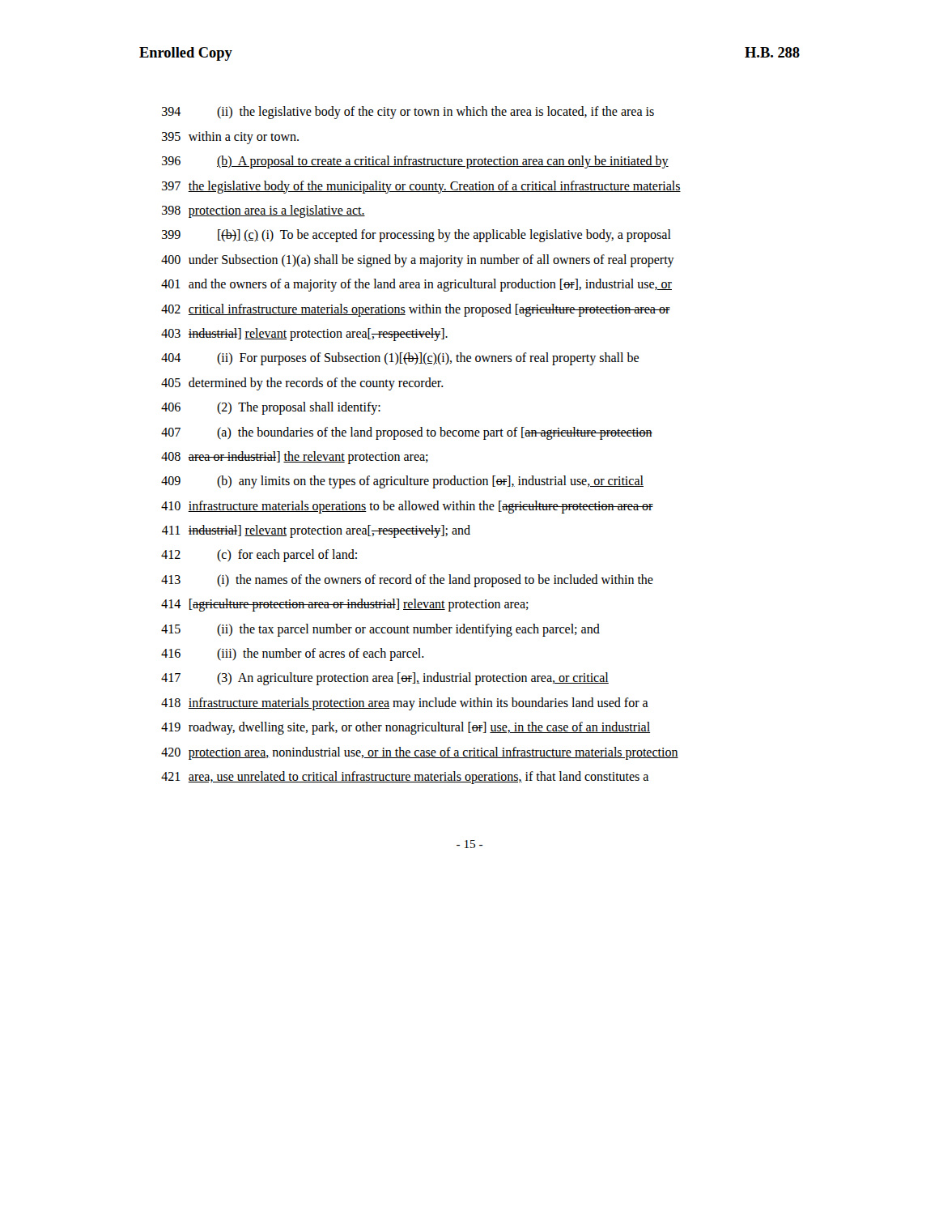Enrolled Copy H.B. 288
394 (ii) the legislative body of the city or town in which the area is located, if the area is
395 within a city or town.
396 (b) A proposal to create a critical infrastructure protection area can only be initiated by
397 the legislative body of the municipality or county. Creation of a critical infrastructure materials
398 protection area is a legislative act.
399 [(b)] (c) (i) To be accepted for processing by the applicable legislative body, a proposal
400 under Subsection (1)(a) shall be signed by a majority in number of all owners of real property
401 and the owners of a majority of the land area in agricultural production [or], industrial use, or
402 critical infrastructure materials operations within the proposed [agriculture protection area or
403 industrial] relevant protection area[, respectively].
404 (ii) For purposes of Subsection (1)[(b)](c)(i), the owners of real property shall be
405 determined by the records of the county recorder.
406 (2) The proposal shall identify:
407 (a) the boundaries of the land proposed to become part of [an agriculture protection
408 area or industrial] the relevant protection area;
409 (b) any limits on the types of agriculture production [or], industrial use, or critical
410 infrastructure materials operations to be allowed within the [agriculture protection area or
411 industrial] relevant protection area[, respectively]; and
412 (c) for each parcel of land:
413 (i) the names of the owners of record of the land proposed to be included within the
414[agriculture protection area or industrial] relevant protection area;
415 (ii) the tax parcel number or account number identifying each parcel; and
416 (iii) the number of acres of each parcel.
417 (3) An agriculture protection area [or], industrial protection area, or critical
418 infrastructure materials protection area may include within its boundaries land used for a
419 roadway, dwelling site, park, or other nonagricultural [or] use, in the case of an industrial
420 protection area, nonindustrial use, or in the case of a critical infrastructure materials protection
421 area, use unrelated to critical infrastructure materials operations, if that land constitutes a
- 15 -